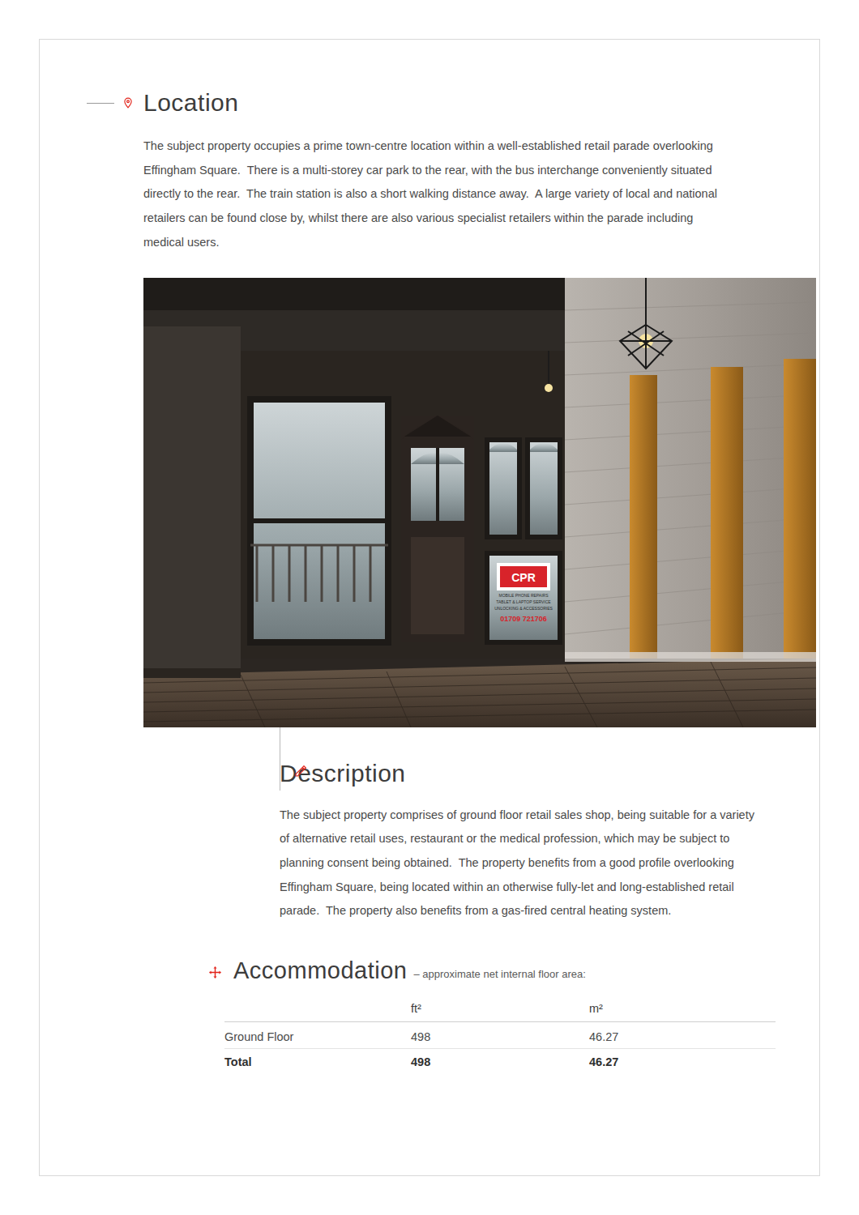Location
The subject property occupies a prime town-centre location within a well-established retail parade overlooking Effingham Square. There is a multi-storey car park to the rear, with the bus interchange conveniently situated directly to the rear. The train station is also a short walking distance away. A large variety of local and national retailers can be found close by, whilst there are also various specialist retailers within the parade including medical users.
CPR MOBILE PHONE REPAIRS TABLET & LAPTOP SERVICE UNLOCKING & ACCESSORIES 01709 721706
Description
The subject property comprises of ground floor retail sales shop, being suitable for a variety of alternative retail uses, restaurant or the medical profession, which may be subject to planning consent being obtained. The property benefits from a good profile overlooking Effingham Square, being located within an otherwise fully-let and long-established retail parade. The property also benefits from a gas-fired central heating system.
Accommodation
– approximate net internal floor area:
| | ft² | m² |
| --- | --- | --- |
| Ground Floor | 498 | 46.27 |
| Total | 498 | 46.27 |